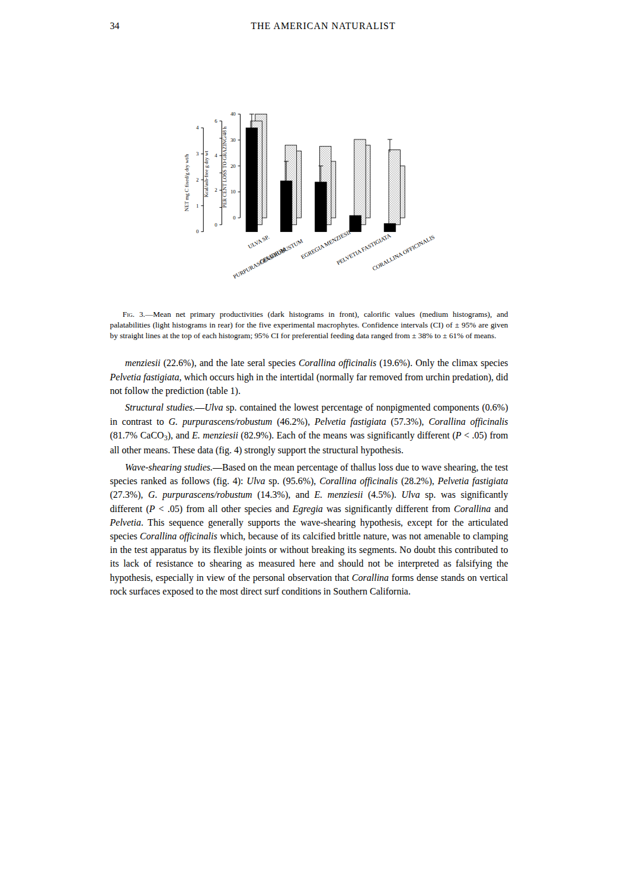34 THE AMERICAN NATURALIST
0 1 2 3 4 NET mg C fixed/g dry wt/h 0 2 4 6 Kcal/ash-free g dry wt 0 10 20 30 40 PER CENT LOSS TO GRAZING/48 h ULVA SP. GELIDIUM PURPURASCENS/ROBUSTUM EGREGIA MENZIESII PELVETIA FASTIGIATA CORALLINA OFFICINALIS
Fig. 3.—Mean net primary productivities (dark histograms in front), calorific values (medium histograms), and palatabilities (light histograms in rear) for the five experimental macrophytes. Confidence intervals (CI) of ± 95% are given by straight lines at the top of each histogram; 95% CI for preferential feeding data ranged from ± 38% to ± 61% of means.
menziesii (22.6%), and the late seral species Corallina officinalis (19.6%). Only the climax species Pelvetia fastigiata, which occurs high in the intertidal (normally far removed from urchin predation), did not follow the prediction (table 1).
Structural studies.—Ulva sp. contained the lowest percentage of nonpigmented components (0.6%) in contrast to G. purpurascens/robustum (46.2%), Pelvetia fastigiata (57.3%), Corallina officinalis (81.7% CaCO3), and E. menziesii (82.9%). Each of the means was significantly different (P < .05) from all other means. These data (fig. 4) strongly support the structural hypothesis.
Wave-shearing studies.—Based on the mean percentage of thallus loss due to wave shearing, the test species ranked as follows (fig. 4): Ulva sp. (95.6%), Corallina officinalis (28.2%), Pelvetia fastigiata (27.3%), G. purpurascens/robustum (14.3%), and E. menziesii (4.5%). Ulva sp. was significantly different (P < .05) from all other species and Egregia was significantly different from Corallina and Pelvetia. This sequence generally supports the wave-shearing hypothesis, except for the articulated species Corallina officinalis which, because of its calcified brittle nature, was not amenable to clamping in the test apparatus by its flexible joints or without breaking its segments. No doubt this contributed to its lack of resistance to shearing as measured here and should not be interpreted as falsifying the hypothesis, especially in view of the personal observation that Corallina forms dense stands on vertical rock surfaces exposed to the most direct surf conditions in Southern California.